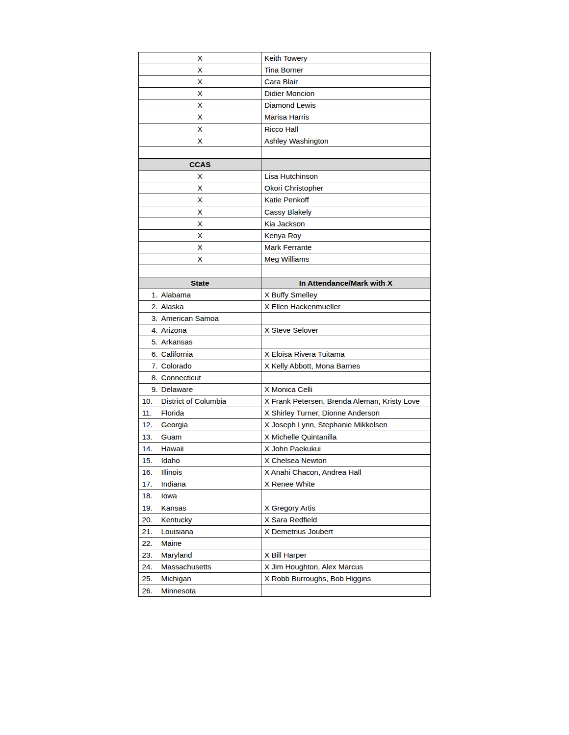| X | Keith Towery |
| X | Tina Borner |
| X | Cara Blair |
| X | Didier Moncion |
| X | Diamond Lewis |
| X | Marisa Harris |
| X | Ricco Hall |
| X | Ashley Washington |
| CCAS | |
| X | Lisa Hutchinson |
| X | Okori Christopher |
| X | Katie Penkoff |
| X | Cassy Blakely |
| X | Kia Jackson |
| X | Kenya Roy |
| X | Mark Ferrante |
| X | Meg Williams |
| State | In Attendance/Mark with X |
| 1. Alabama | X Buffy Smelley |
| 2. Alaska | X Ellen Hackenmueller |
| 3. American Samoa | |
| 4. Arizona | X Steve Selover |
| 5. Arkansas | |
| 6. California | X Eloisa Rivera Tuitama |
| 7. Colorado | X Kelly Abbott, Mona Barnes |
| 8. Connecticut | |
| 9. Delaware | X Monica Celli |
| 10. District of Columbia | X Frank Petersen, Brenda Aleman, Kristy Love |
| 11. Florida | X Shirley Turner, Dionne Anderson |
| 12. Georgia | X Joseph Lynn, Stephanie Mikkelsen |
| 13. Guam | X Michelle Quintanilla |
| 14. Hawaii | X John Paekukui |
| 15. Idaho | X Chelsea Newton |
| 16. Illinois | X Anahi Chacon, Andrea Hall |
| 17. Indiana | X Renee White |
| 18. Iowa | |
| 19. Kansas | X Gregory Artis |
| 20. Kentucky | X Sara Redfield |
| 21. Louisiana | X Demetrius Joubert |
| 22. Maine | |
| 23. Maryland | X Bill Harper |
| 24. Massachusetts | X Jim Houghton, Alex Marcus |
| 25. Michigan | X Robb Burroughs, Bob Higgins |
| 26. Minnesota | |